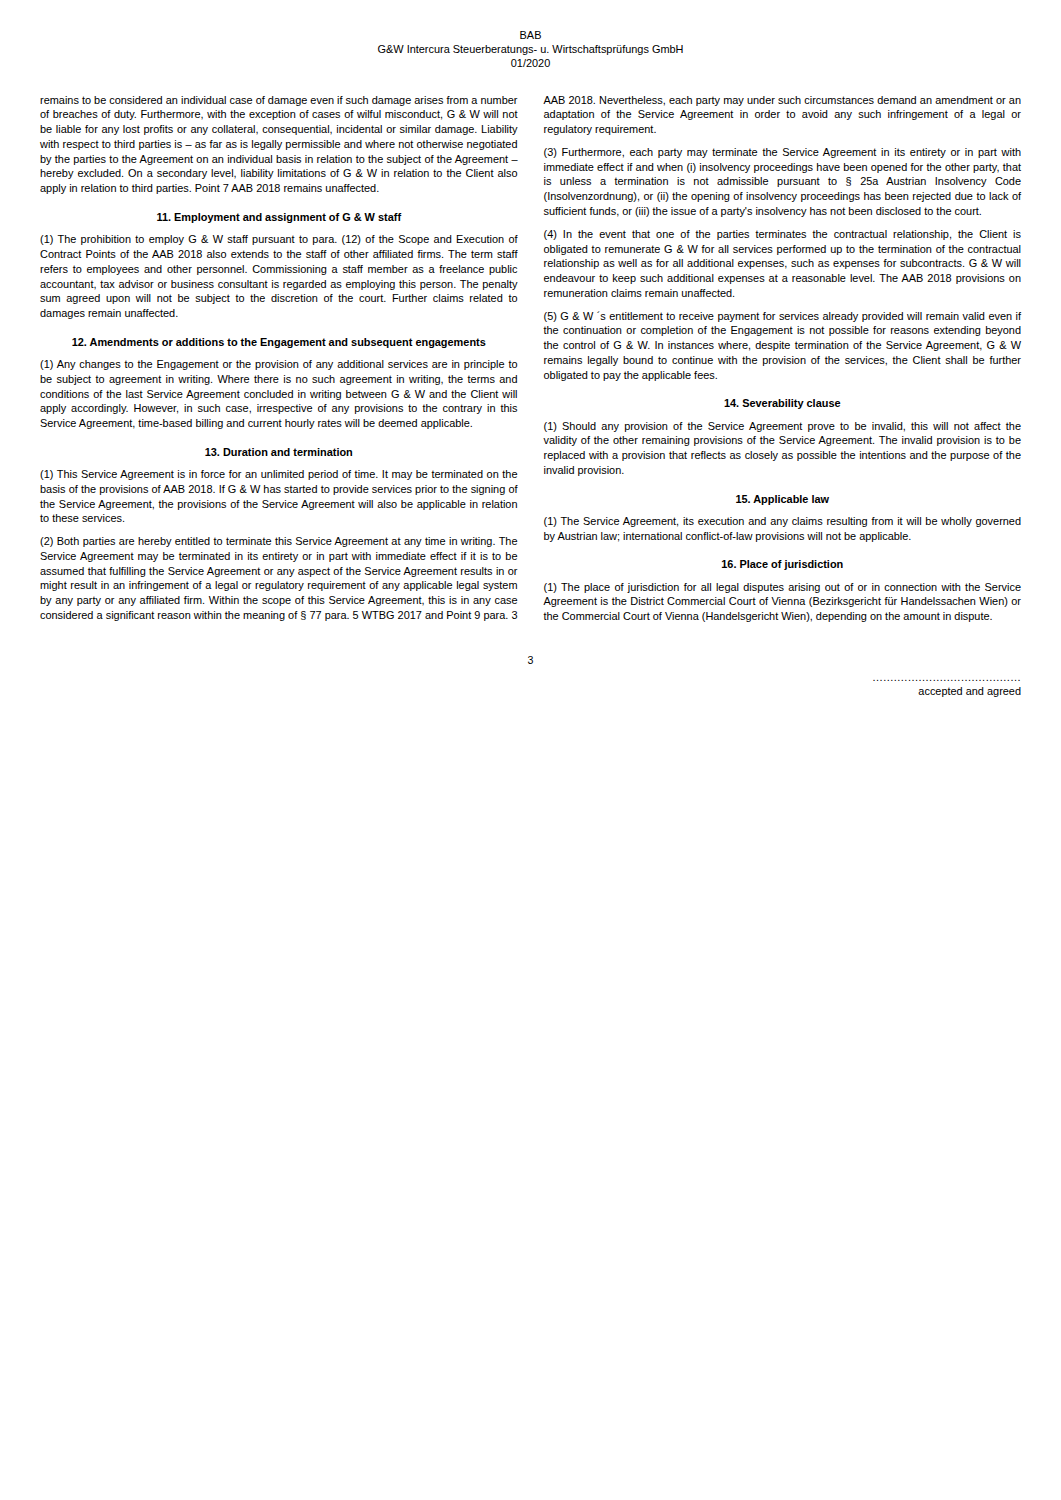BAB
G&W Intercura Steuerberatungs- u. Wirtschaftsprüfungs GmbH
01/2020
remains to be considered an individual case of damage even if such damage arises from a number of breaches of duty. Furthermore, with the exception of cases of wilful misconduct, G & W will not be liable for any lost profits or any collateral, consequential, incidental or similar damage. Liability with respect to third parties is – as far as is legally permissible and where not otherwise negotiated by the parties to the Agreement on an individual basis in relation to the subject of the Agreement – hereby excluded. On a secondary level, liability limitations of G & W in relation to the Client also apply in relation to third parties. Point 7 AAB 2018 remains unaffected.
11. Employment and assignment of G & W staff
(1) The prohibition to employ G & W staff pursuant to para. (12) of the Scope and Execution of Contract Points of the AAB 2018 also extends to the staff of other affiliated firms. The term staff refers to employees and other personnel. Commissioning a staff member as a freelance public accountant, tax advisor or business consultant is regarded as employing this person. The penalty sum agreed upon will not be subject to the discretion of the court. Further claims related to damages remain unaffected.
12. Amendments or additions to the Engagement and subsequent engagements
(1) Any changes to the Engagement or the provision of any additional services are in principle to be subject to agreement in writing. Where there is no such agreement in writing, the terms and conditions of the last Service Agreement concluded in writing between G & W and the Client will apply accordingly. However, in such case, irrespective of any provisions to the contrary in this Service Agreement, time-based billing and current hourly rates will be deemed applicable.
13. Duration and termination
(1) This Service Agreement is in force for an unlimited period of time. It may be terminated on the basis of the provisions of AAB 2018. If G & W has started to provide services prior to the signing of the Service Agreement, the provisions of the Service Agreement will also be applicable in relation to these services.
(2) Both parties are hereby entitled to terminate this Service Agreement at any time in writing. The Service Agreement may be terminated in its entirety or in part with immediate effect if it is to be assumed that fulfilling the Service Agreement or any aspect of the Service Agreement results in or might result in an infringement of a legal or regulatory requirement of any applicable legal system by any party or any affiliated firm. Within the scope of this Service Agreement, this is in any case considered a significant reason within the meaning of § 77 para. 5 WTBG 2017 and Point 9 para. 3 AAB 2018. Nevertheless, each party may under such circumstances demand an amendment or an adaptation of the Service Agreement in order to avoid any such infringement of a legal or regulatory requirement.
(3) Furthermore, each party may terminate the Service Agreement in its entirety or in part with immediate effect if and when (i) insolvency proceedings have been opened for the other party, that is unless a termination is not admissible pursuant to § 25a Austrian Insolvency Code (Insolvenzordnung), or (ii) the opening of insolvency proceedings has been rejected due to lack of sufficient funds, or (iii) the issue of a party's insolvency has not been disclosed to the court.
(4) In the event that one of the parties terminates the contractual relationship, the Client is obligated to remunerate G & W for all services performed up to the termination of the contractual relationship as well as for all additional expenses, such as expenses for subcontracts. G & W will endeavour to keep such additional expenses at a reasonable level. The AAB 2018 provisions on remuneration claims remain unaffected.
(5) G & W ´s entitlement to receive payment for services already provided will remain valid even if the continuation or completion of the Engagement is not possible for reasons extending beyond the control of G & W. In instances where, despite termination of the Service Agreement, G & W remains legally bound to continue with the provision of the services, the Client shall be further obligated to pay the applicable fees.
14. Severability clause
(1) Should any provision of the Service Agreement prove to be invalid, this will not affect the validity of the other remaining provisions of the Service Agreement. The invalid provision is to be replaced with a provision that reflects as closely as possible the intentions and the purpose of the invalid provision.
15. Applicable law
(1) The Service Agreement, its execution and any claims resulting from it will be wholly governed by Austrian law; international conflict-of-law provisions will not be applicable.
16. Place of jurisdiction
(1) The place of jurisdiction for all legal disputes arising out of or in connection with the Service Agreement is the District Commercial Court of Vienna (Bezirksgericht für Handelssachen Wien) or the Commercial Court of Vienna (Handelsgericht Wien), depending on the amount in dispute.
3
..........................................
accepted and agreed